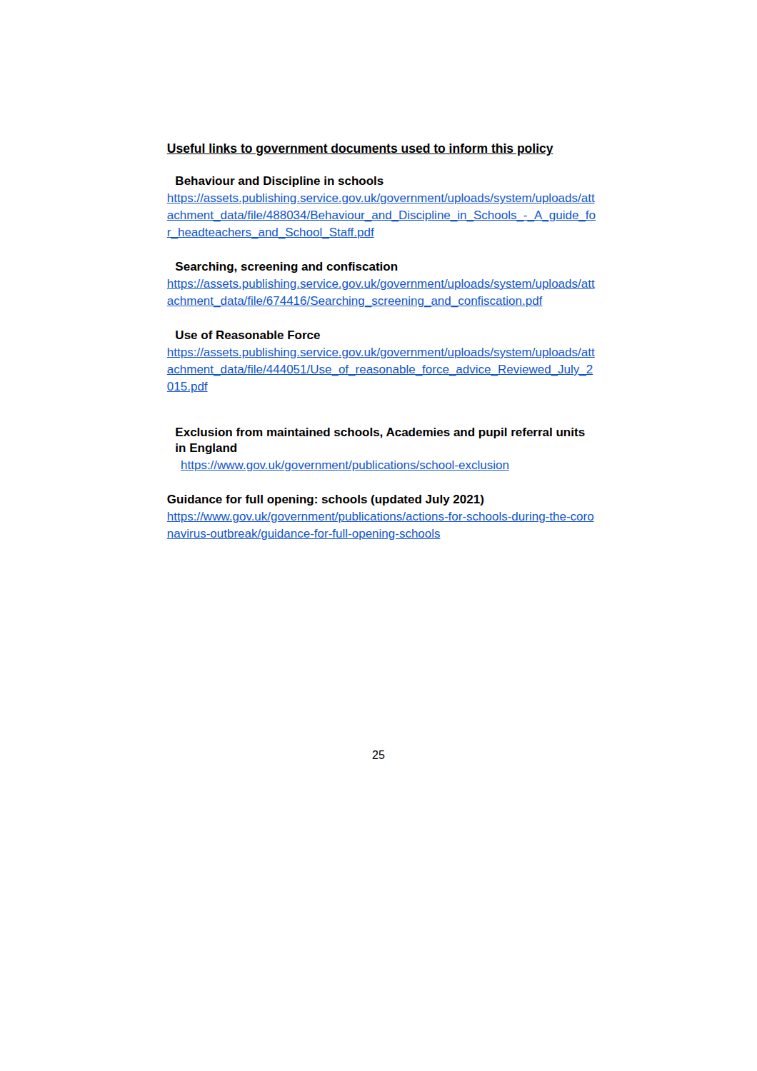Useful links to government documents used to inform this policy
Behaviour and Discipline in schools
https://assets.publishing.service.gov.uk/government/uploads/system/uploads/attachment_data/file/488034/Behaviour_and_Discipline_in_Schools_-_A_guide_for_headteachers_and_School_Staff.pdf
Searching, screening and confiscation
https://assets.publishing.service.gov.uk/government/uploads/system/uploads/attachment_data/file/674416/Searching_screening_and_confiscation.pdf
Use of Reasonable Force
https://assets.publishing.service.gov.uk/government/uploads/system/uploads/attachment_data/file/444051/Use_of_reasonable_force_advice_Reviewed_July_2015.pdf
Exclusion from maintained schools, Academies and pupil referral units in England
https://www.gov.uk/government/publications/school-exclusion
Guidance for full opening: schools (updated July 2021)
https://www.gov.uk/government/publications/actions-for-schools-during-the-coronavirus-outbreak/guidance-for-full-opening-schools
25